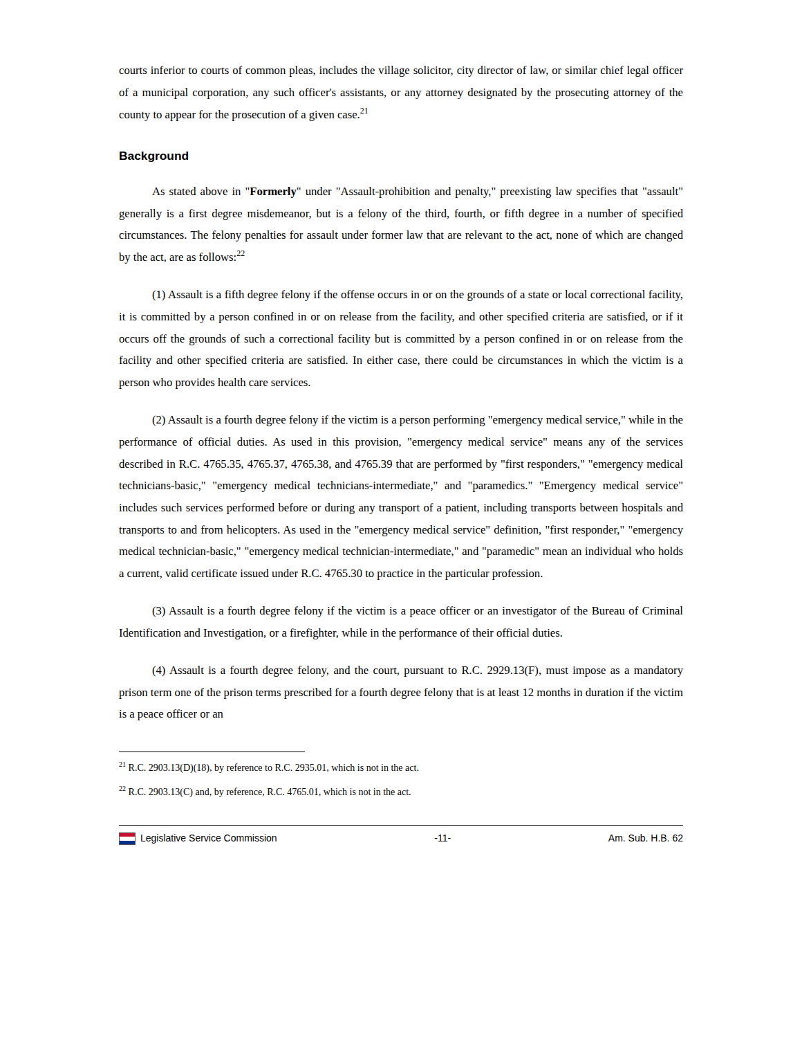courts inferior to courts of common pleas, includes the village solicitor, city director of law, or similar chief legal officer of a municipal corporation, any such officer's assistants, or any attorney designated by the prosecuting attorney of the county to appear for the prosecution of a given case.21
Background
As stated above in "Formerly" under "Assault-prohibition and penalty," preexisting law specifies that "assault" generally is a first degree misdemeanor, but is a felony of the third, fourth, or fifth degree in a number of specified circumstances. The felony penalties for assault under former law that are relevant to the act, none of which are changed by the act, are as follows:22
(1) Assault is a fifth degree felony if the offense occurs in or on the grounds of a state or local correctional facility, it is committed by a person confined in or on release from the facility, and other specified criteria are satisfied, or if it occurs off the grounds of such a correctional facility but is committed by a person confined in or on release from the facility and other specified criteria are satisfied. In either case, there could be circumstances in which the victim is a person who provides health care services.
(2) Assault is a fourth degree felony if the victim is a person performing "emergency medical service," while in the performance of official duties. As used in this provision, "emergency medical service" means any of the services described in R.C. 4765.35, 4765.37, 4765.38, and 4765.39 that are performed by "first responders," "emergency medical technicians-basic," "emergency medical technicians-intermediate," and "paramedics." "Emergency medical service" includes such services performed before or during any transport of a patient, including transports between hospitals and transports to and from helicopters. As used in the "emergency medical service" definition, "first responder," "emergency medical technician-basic," "emergency medical technician-intermediate," and "paramedic" mean an individual who holds a current, valid certificate issued under R.C. 4765.30 to practice in the particular profession.
(3) Assault is a fourth degree felony if the victim is a peace officer or an investigator of the Bureau of Criminal Identification and Investigation, or a firefighter, while in the performance of their official duties.
(4) Assault is a fourth degree felony, and the court, pursuant to R.C. 2929.13(F), must impose as a mandatory prison term one of the prison terms prescribed for a fourth degree felony that is at least 12 months in duration if the victim is a peace officer or an
21 R.C. 2903.13(D)(18), by reference to R.C. 2935.01, which is not in the act.
22 R.C. 2903.13(C) and, by reference, R.C. 4765.01, which is not in the act.
Legislative Service Commission
-11-
Am. Sub. H.B. 62